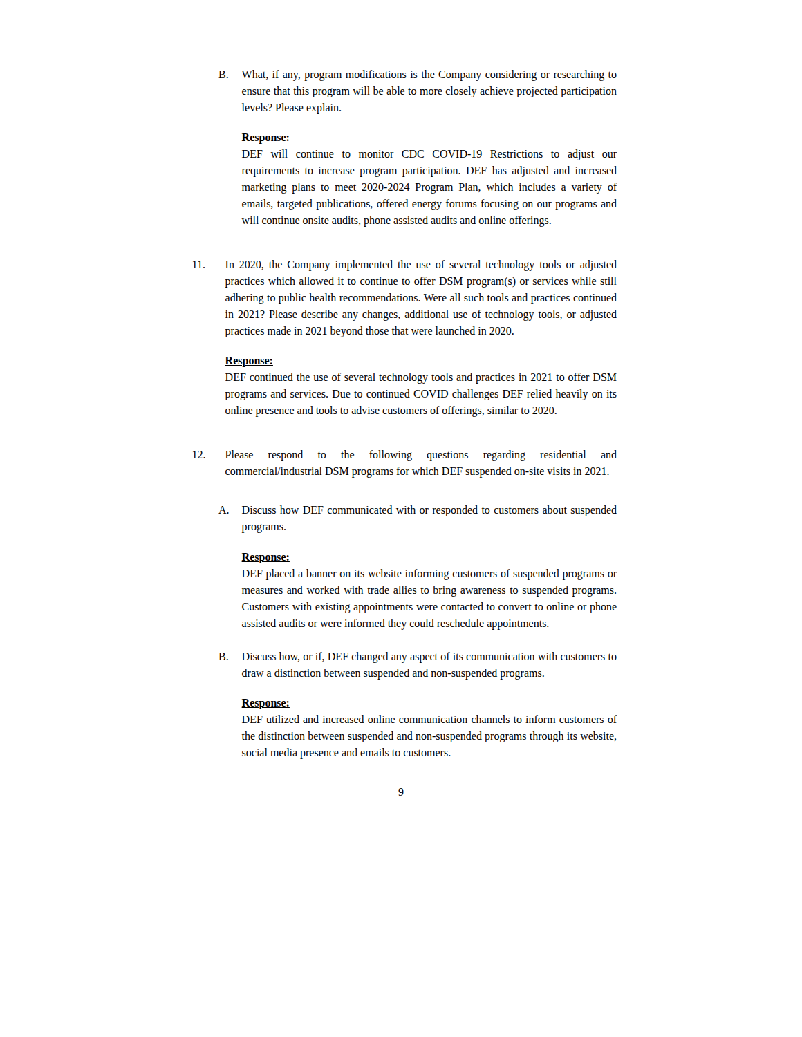B.
What, if any, program modifications is the Company considering or researching to ensure that this program will be able to more closely achieve projected participation levels? Please explain.
Response:
DEF will continue to monitor CDC COVID-19 Restrictions to adjust our requirements to increase program participation. DEF has adjusted and increased marketing plans to meet 2020-2024 Program Plan, which includes a variety of emails, targeted publications, offered energy forums focusing on our programs and will continue onsite audits, phone assisted audits and online offerings.
11.
In 2020, the Company implemented the use of several technology tools or adjusted practices which allowed it to continue to offer DSM program(s) or services while still adhering to public health recommendations. Were all such tools and practices continued in 2021? Please describe any changes, additional use of technology tools, or adjusted practices made in 2021 beyond those that were launched in 2020.
Response:
DEF continued the use of several technology tools and practices in 2021 to offer DSM programs and services. Due to continued COVID challenges DEF relied heavily on its online presence and tools to advise customers of offerings, similar to 2020.
12.
Please respond to the following questions regarding residential and commercial/industrial DSM programs for which DEF suspended on-site visits in 2021.
A.
Discuss how DEF communicated with or responded to customers about suspended programs.
Response:
DEF placed a banner on its website informing customers of suspended programs or measures and worked with trade allies to bring awareness to suspended programs. Customers with existing appointments were contacted to convert to online or phone assisted audits or were informed they could reschedule appointments.
B.
Discuss how, or if, DEF changed any aspect of its communication with customers to draw a distinction between suspended and non-suspended programs.
Response:
DEF utilized and increased online communication channels to inform customers of the distinction between suspended and non-suspended programs through its website, social media presence and emails to customers.
9